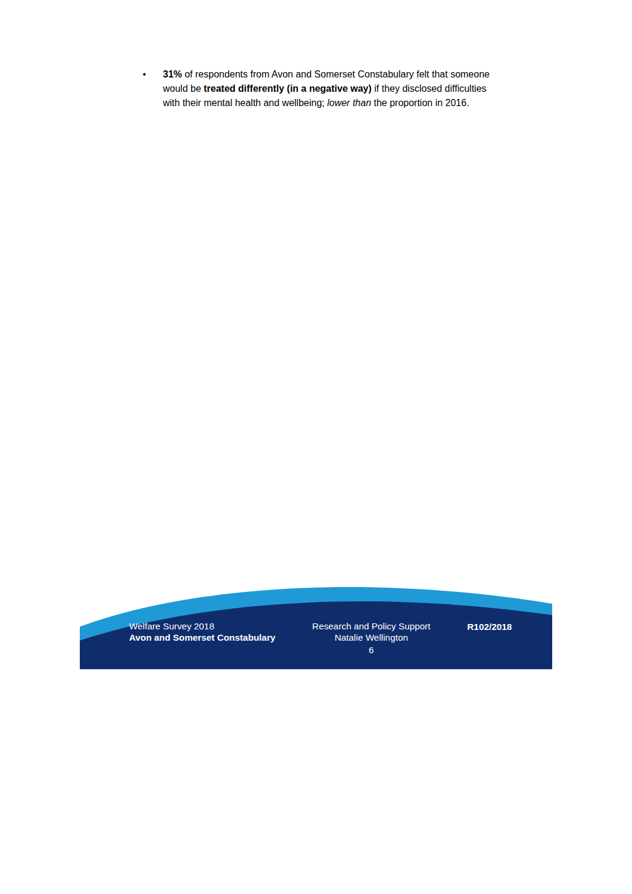31% of respondents from Avon and Somerset Constabulary felt that someone would be treated differently (in a negative way) if they disclosed difficulties with their mental health and wellbeing; lower than the proportion in 2016.
Welfare Survey 2018
Avon and Somerset Constabulary
Research and Policy Support
Natalie Wellington 6
R102/2018